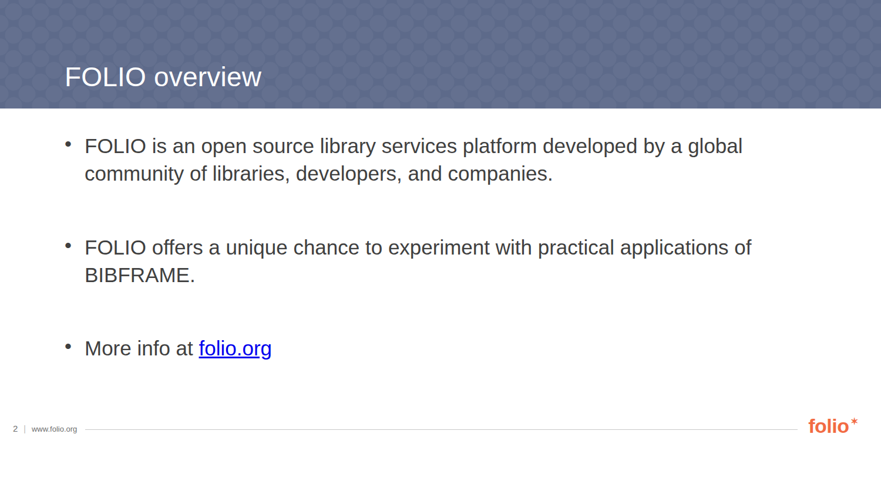FOLIO overview
FOLIO is an open source library services platform developed by a global community of libraries, developers, and companies.
FOLIO offers a unique chance to experiment with practical applications of BIBFRAME.
More info at folio.org
2 | www.folio.org
folio✶